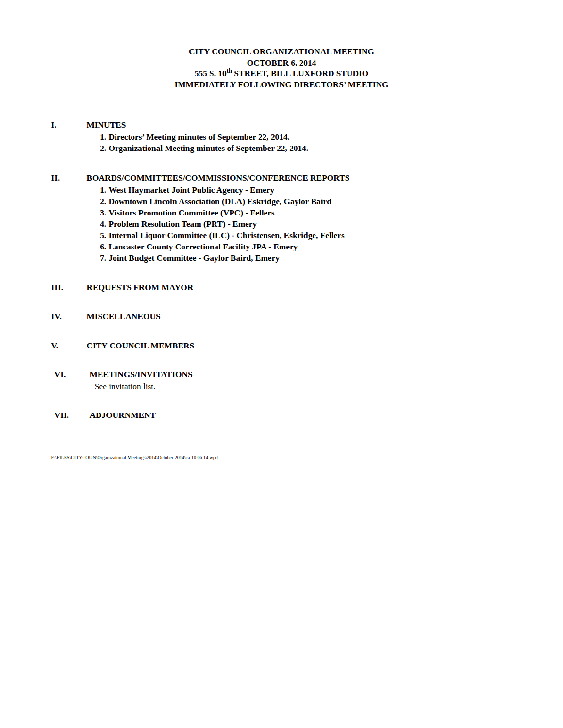CITY COUNCIL ORGANIZATIONAL MEETING
OCTOBER 6, 2014
555 S. 10th STREET, BILL LUXFORD STUDIO
IMMEDIATELY FOLLOWING DIRECTORS’ MEETING
| I. | MINUTES Directors’ Meeting minutes of September 22, 2014. Organizational Meeting minutes of September 22, 2014. |
| II. | BOARDS/COMMITTEES/COMMISSIONS/CONFERENCE REPORTS West Haymarket Joint Public Agency - Emery Downtown Lincoln Association (DLA) Eskridge, Gaylor Baird Visitors Promotion Committee (VPC) - Fellers Problem Resolution Team (PRT) - Emery Internal Liquor Committee (ILC) - Christensen, Eskridge, Fellers Lancaster County Correctional Facility JPA - Emery Joint Budget Committee - Gaylor Baird, Emery |
| III. | REQUESTS FROM MAYOR |
| IV. | MISCELLANEOUS |
| V. | CITY COUNCIL MEMBERS |
| VI. | MEETINGS/INVITATIONS See invitation list. |
| VII. | ADJOURNMENT |
F:\FILES\CITYCOUN\Organizational Meetings\2014\October 2014\ca 10.06.14.wpd